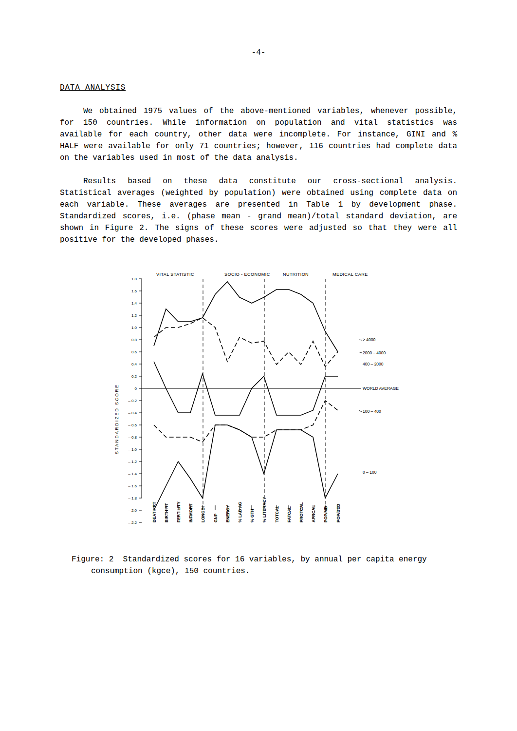-4-
DATA ANALYSIS
We obtained 1975 values of the above-mentioned variables, whenever possible, for 150 countries. While information on population and vital statistics was available for each country, other data were incomplete. For instance, GINI and % HALF were available for only 71 countries; however, 116 countries had complete data on the variables used in most of the data analysis.
Results based on these data constitute our cross-sectional analysis. Statistical averages (weighted by population) were obtained using complete data on each variable. These averages are presented in Table 1 by development phase. Standardized scores, i.e. (phase mean - grand mean)/total standard deviation, are shown in Figure 2. The signs of these scores were adjusted so that they were all positive for the developed phases.
1.8 1.6 1.4 1.2 1.0 0.8 0.6 0.4 0.2 0 – 0.2 – 0.4 – 0.6 – 0.8 – 1.0 – 1.2 – 1.4 – 1.6 – 1.8 – 2.0 – 2.2 STANDARDIZED SCORE WORLD AVERAGE VITAL STATISTIC SOCIO - ECONOMIC NUTRITION MEDICAL CARE DEATH RT BIRTH RT FERTILITY INFMORT LONGBI GNP ENERGY % LAB AG % GTH % LITERACY TOTCAL FATCAL PROTCAL APRCAL POP/MD POP/BED > 4000 2000 – 4000 400 – 2000 100 – 400 0 – 100
Figure: 2 Standardized scores for 16 variables, by annual per capita energy consumption (kgce), 150 countries.